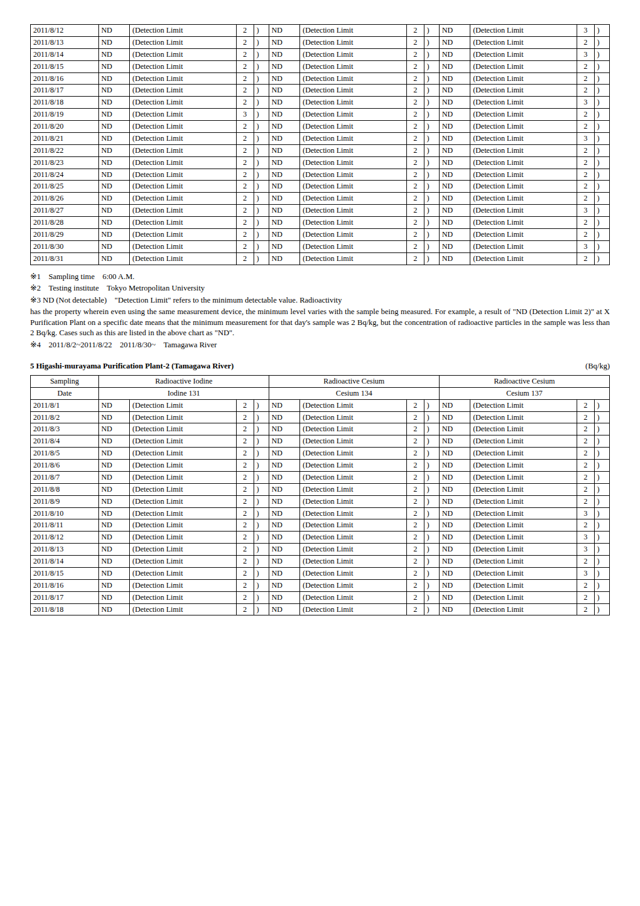| 2011/8/12 | ND | (Detection Limit | 2 | ) | ND | (Detection Limit | 2 | ) | ND | (Detection Limit | 3 | ) |
| 2011/8/13 | ND | (Detection Limit | 2 | ) | ND | (Detection Limit | 2 | ) | ND | (Detection Limit | 2 | ) |
| 2011/8/14 | ND | (Detection Limit | 2 | ) | ND | (Detection Limit | 2 | ) | ND | (Detection Limit | 3 | ) |
| 2011/8/15 | ND | (Detection Limit | 2 | ) | ND | (Detection Limit | 2 | ) | ND | (Detection Limit | 2 | ) |
| 2011/8/16 | ND | (Detection Limit | 2 | ) | ND | (Detection Limit | 2 | ) | ND | (Detection Limit | 2 | ) |
| 2011/8/17 | ND | (Detection Limit | 2 | ) | ND | (Detection Limit | 2 | ) | ND | (Detection Limit | 2 | ) |
| 2011/8/18 | ND | (Detection Limit | 2 | ) | ND | (Detection Limit | 2 | ) | ND | (Detection Limit | 3 | ) |
| 2011/8/19 | ND | (Detection Limit | 3 | ) | ND | (Detection Limit | 2 | ) | ND | (Detection Limit | 2 | ) |
| 2011/8/20 | ND | (Detection Limit | 2 | ) | ND | (Detection Limit | 2 | ) | ND | (Detection Limit | 2 | ) |
| 2011/8/21 | ND | (Detection Limit | 2 | ) | ND | (Detection Limit | 2 | ) | ND | (Detection Limit | 3 | ) |
| 2011/8/22 | ND | (Detection Limit | 2 | ) | ND | (Detection Limit | 2 | ) | ND | (Detection Limit | 2 | ) |
| 2011/8/23 | ND | (Detection Limit | 2 | ) | ND | (Detection Limit | 2 | ) | ND | (Detection Limit | 2 | ) |
| 2011/8/24 | ND | (Detection Limit | 2 | ) | ND | (Detection Limit | 2 | ) | ND | (Detection Limit | 2 | ) |
| 2011/8/25 | ND | (Detection Limit | 2 | ) | ND | (Detection Limit | 2 | ) | ND | (Detection Limit | 2 | ) |
| 2011/8/26 | ND | (Detection Limit | 2 | ) | ND | (Detection Limit | 2 | ) | ND | (Detection Limit | 2 | ) |
| 2011/8/27 | ND | (Detection Limit | 2 | ) | ND | (Detection Limit | 2 | ) | ND | (Detection Limit | 3 | ) |
| 2011/8/28 | ND | (Detection Limit | 2 | ) | ND | (Detection Limit | 2 | ) | ND | (Detection Limit | 2 | ) |
| 2011/8/29 | ND | (Detection Limit | 2 | ) | ND | (Detection Limit | 2 | ) | ND | (Detection Limit | 2 | ) |
| 2011/8/30 | ND | (Detection Limit | 2 | ) | ND | (Detection Limit | 2 | ) | ND | (Detection Limit | 3 | ) |
| 2011/8/31 | ND | (Detection Limit | 2 | ) | ND | (Detection Limit | 2 | ) | ND | (Detection Limit | 2 | ) |
※1　Sampling time　6:00 A.M.
※2　Testing institute　Tokyo Metropolitan University
※3 ND (Not detectable)　"Detection Limit" refers to the minimum detectable value. Radioactivity
has the property wherein even using the same measurement device, the minimum level varies with the sample being measured. For example, a result of "ND (Detection Limit 2)" at X Purification Plant on a specific date means that the minimum measurement for that day's sample was 2 Bq/kg, but the concentration of radioactive particles in the sample was less than 2 Bq/kg. Cases such as this are listed in the above chart as "ND".
※4　2011/8/2~2011/8/22　2011/8/30~　Tamagawa River
5 Higashi-murayama Purification Plant-2 (Tamagawa River) (Bq/kg)
| Sampling | Radioactive Iodine | Radioactive Cesium | Radioactive Cesium |
| Date | Iodine 131 | Cesium 134 | Cesium 137 |
| 2011/8/1 | ND | (Detection Limit | 2 | ) | ND | (Detection Limit | 2 | ) | ND | (Detection Limit | 2 | ) |
| 2011/8/2 | ND | (Detection Limit | 2 | ) | ND | (Detection Limit | 2 | ) | ND | (Detection Limit | 2 | ) |
| 2011/8/3 | ND | (Detection Limit | 2 | ) | ND | (Detection Limit | 2 | ) | ND | (Detection Limit | 2 | ) |
| 2011/8/4 | ND | (Detection Limit | 2 | ) | ND | (Detection Limit | 2 | ) | ND | (Detection Limit | 2 | ) |
| 2011/8/5 | ND | (Detection Limit | 2 | ) | ND | (Detection Limit | 2 | ) | ND | (Detection Limit | 2 | ) |
| 2011/8/6 | ND | (Detection Limit | 2 | ) | ND | (Detection Limit | 2 | ) | ND | (Detection Limit | 2 | ) |
| 2011/8/7 | ND | (Detection Limit | 2 | ) | ND | (Detection Limit | 2 | ) | ND | (Detection Limit | 2 | ) |
| 2011/8/8 | ND | (Detection Limit | 2 | ) | ND | (Detection Limit | 2 | ) | ND | (Detection Limit | 2 | ) |
| 2011/8/9 | ND | (Detection Limit | 2 | ) | ND | (Detection Limit | 2 | ) | ND | (Detection Limit | 2 | ) |
| 2011/8/10 | ND | (Detection Limit | 2 | ) | ND | (Detection Limit | 2 | ) | ND | (Detection Limit | 3 | ) |
| 2011/8/11 | ND | (Detection Limit | 2 | ) | ND | (Detection Limit | 2 | ) | ND | (Detection Limit | 2 | ) |
| 2011/8/12 | ND | (Detection Limit | 2 | ) | ND | (Detection Limit | 2 | ) | ND | (Detection Limit | 3 | ) |
| 2011/8/13 | ND | (Detection Limit | 2 | ) | ND | (Detection Limit | 2 | ) | ND | (Detection Limit | 3 | ) |
| 2011/8/14 | ND | (Detection Limit | 2 | ) | ND | (Detection Limit | 2 | ) | ND | (Detection Limit | 2 | ) |
| 2011/8/15 | ND | (Detection Limit | 2 | ) | ND | (Detection Limit | 2 | ) | ND | (Detection Limit | 3 | ) |
| 2011/8/16 | ND | (Detection Limit | 2 | ) | ND | (Detection Limit | 2 | ) | ND | (Detection Limit | 2 | ) |
| 2011/8/17 | ND | (Detection Limit | 2 | ) | ND | (Detection Limit | 2 | ) | ND | (Detection Limit | 2 | ) |
| 2011/8/18 | ND | (Detection Limit | 2 | ) | ND | (Detection Limit | 2 | ) | ND | (Detection Limit | 2 | ) |